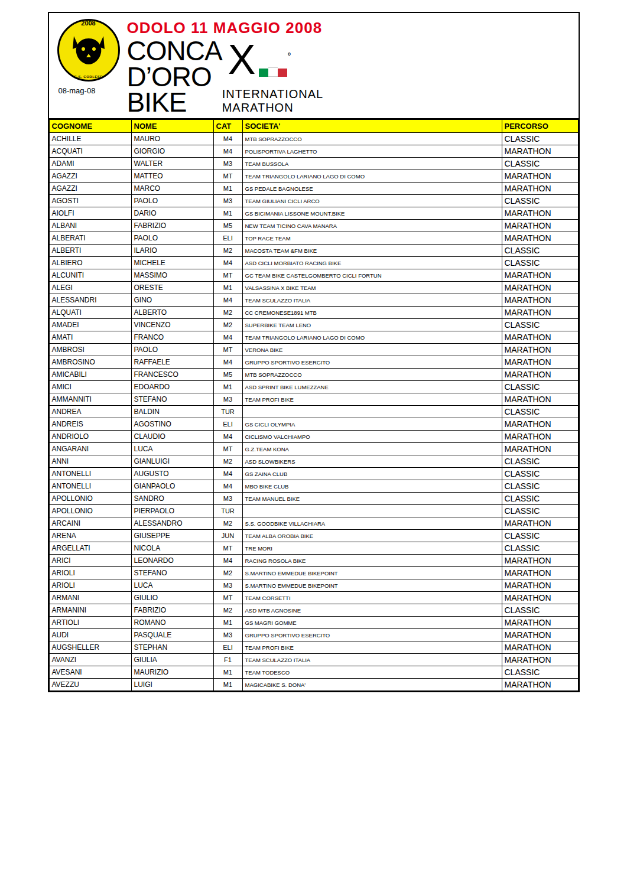2008
G.S. CODLESE
08-mag-08
ODOLO 11 MAGGIO 2008
CONCA D’ORO BIKE
X°
INTERNATIONALMARATHON
| COGNOME | NOME | CAT | SOCIETA' | PERCORSO |
| --- | --- | --- | --- | --- |
| ACHILLE | MAURO | M4 | MTB SOPRAZZOCCO | CLASSIC |
| ACQUATI | GIORGIO | M4 | POLISPORTIVA LAGHETTO | MARATHON |
| ADAMI | WALTER | M3 | TEAM BUSSOLA | CLASSIC |
| AGAZZI | MATTEO | MT | TEAM TRIANGOLO LARIANO LAGO DI COMO | MARATHON |
| AGAZZI | MARCO | M1 | GS PEDALE BAGNOLESE | MARATHON |
| AGOSTI | PAOLO | M3 | TEAM GIULIANI CICLI ARCO | CLASSIC |
| AIOLFI | DARIO | M1 | GS BICIMANIA LISSONE MOUNT.BIKE | MARATHON |
| ALBANI | FABRIZIO | M5 | NEW TEAM TICINO CAVA MANARA | MARATHON |
| ALBERATI | PAOLO | ELI | TOP RACE TEAM | MARATHON |
| ALBERTI | ILARIO | M2 | MACOSTA TEAM &FM BIKE | CLASSIC |
| ALBIERO | MICHELE | M4 | ASD CICLI MORBIATO RACING BIKE | CLASSIC |
| ALCUNITI | MASSIMO | MT | GC TEAM BIKE CASTELGOMBERTO CICLI FORTUN | MARATHON |
| ALEGI | ORESTE | M1 | VALSASSINA X BIKE TEAM | MARATHON |
| ALESSANDRI | GINO | M4 | TEAM SCULAZZO ITALIA | MARATHON |
| ALQUATI | ALBERTO | M2 | CC CREMONESE1891 MTB | MARATHON |
| AMADEI | VINCENZO | M2 | SUPERBIKE TEAM LENO | CLASSIC |
| AMATI | FRANCO | M4 | TEAM TRIANGOLO LARIANO LAGO DI COMO | MARATHON |
| AMBROSI | PAOLO | MT | VERONA BIKE | MARATHON |
| AMBROSINO | RAFFAELE | M4 | GRUPPO SPORTIVO ESERCITO | MARATHON |
| AMICABILI | FRANCESCO | M5 | MTB SOPRAZZOCCO | MARATHON |
| AMICI | EDOARDO | M1 | ASD SPRINT BIKE LUMEZZANE | CLASSIC |
| AMMANNITI | STEFANO | M3 | TEAM PROFI BIKE | MARATHON |
| ANDREA | BALDIN | TUR | | CLASSIC |
| ANDREIS | AGOSTINO | ELI | GS CICLI OLYMPIA | MARATHON |
| ANDRIOLO | CLAUDIO | M4 | CICLISMO VALCHIAMPO | MARATHON |
| ANGARANI | LUCA | MT | G.Z.TEAM KONA | MARATHON |
| ANNI | GIANLUIGI | M2 | ASD SLOWBIKERS | CLASSIC |
| ANTONELLI | AUGUSTO | M4 | GS ZAINA CLUB | CLASSIC |
| ANTONELLI | GIANPAOLO | M4 | MBO BIKE CLUB | CLASSIC |
| APOLLONIO | SANDRO | M3 | TEAM MANUEL BIKE | CLASSIC |
| APOLLONIO | PIERPAOLO | TUR | | CLASSIC |
| ARCAINI | ALESSANDRO | M2 | S.S. GOODBIKE VILLACHIARA | MARATHON |
| ARENA | GIUSEPPE | JUN | TEAM ALBA OROBIA BIKE | CLASSIC |
| ARGELLATI | NICOLA | MT | TRE MORI | CLASSIC |
| ARICI | LEONARDO | M4 | RACING ROSOLA BIKE | MARATHON |
| ARIOLI | STEFANO | M2 | S.MARTINO EMMEDUE BIKEPOINT | MARATHON |
| ARIOLI | LUCA | M3 | S.MARTINO EMMEDUE BIKEPOINT | MARATHON |
| ARMANI | GIULIO | MT | TEAM CORSETTI | MARATHON |
| ARMANINI | FABRIZIO | M2 | ASD MTB AGNOSINE | CLASSIC |
| ARTIOLI | ROMANO | M1 | GS MAGRI GOMME | MARATHON |
| AUDI | PASQUALE | M3 | GRUPPO SPORTIVO ESERCITO | MARATHON |
| AUGSHELLER | STEPHAN | ELI | TEAM PROFI BIKE | MARATHON |
| AVANZI | GIULIA | F1 | TEAM SCULAZZO ITALIA | MARATHON |
| AVESANI | MAURIZIO | M1 | TEAM TODESCO | CLASSIC |
| AVEZZU | LUIGI | M1 | MAGICABIKE S. DONA' | MARATHON |